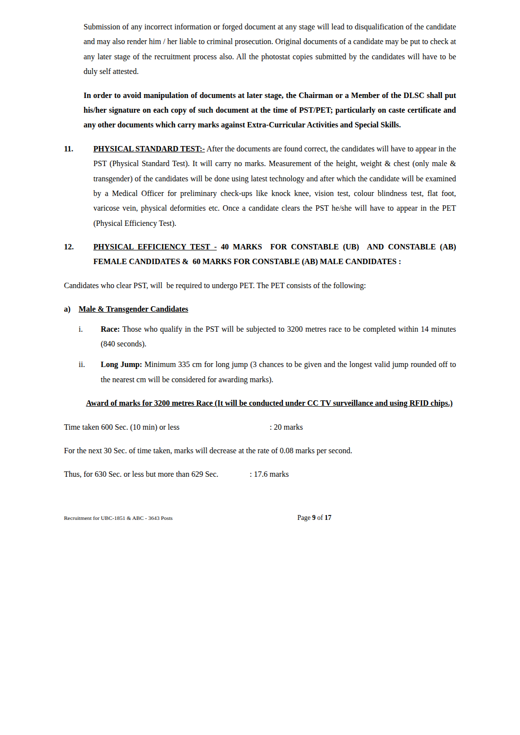Submission of any incorrect information or forged document at any stage will lead to disqualification of the candidate and may also render him / her liable to criminal prosecution. Original documents of a candidate may be put to check at any later stage of the recruitment process also. All the photostat copies submitted by the candidates will have to be duly self attested.
In order to avoid manipulation of documents at later stage, the Chairman or a Member of the DLSC shall put his/her signature on each copy of such document at the time of PST/PET; particularly on caste certificate and any other documents which carry marks against Extra-Curricular Activities and Special Skills.
11. PHYSICAL STANDARD TEST:- After the documents are found correct, the candidates will have to appear in the PST (Physical Standard Test). It will carry no marks. Measurement of the height, weight & chest (only male & transgender) of the candidates will be done using latest technology and after which the candidate will be examined by a Medical Officer for preliminary check-ups like knock knee, vision test, colour blindness test, flat foot, varicose vein, physical deformities etc. Once a candidate clears the PST he/she will have to appear in the PET (Physical Efficiency Test).
12. PHYSICAL EFFICIENCY TEST - 40 MARKS FOR CONSTABLE (UB) AND CONSTABLE (AB) FEMALE CANDIDATES & 60 MARKS FOR CONSTABLE (AB) MALE CANDIDATES :
Candidates who clear PST, will be required to undergo PET. The PET consists of the following:
a) Male & Transgender Candidates
i. Race: Those who qualify in the PST will be subjected to 3200 metres race to be completed within 14 minutes (840 seconds).
ii. Long Jump: Minimum 335 cm for long jump (3 chances to be given and the longest valid jump rounded off to the nearest cm will be considered for awarding marks).
Award of marks for 3200 metres Race (It will be conducted under CC TV surveillance and using RFID chips.)
Time taken 600 Sec. (10 min) or less : 20 marks
For the next 30 Sec. of time taken, marks will decrease at the rate of 0.08 marks per second.
Thus, for 630 Sec. or less but more than 629 Sec. : 17.6 marks
Recruitment for UBC-1851 & ABC - 3643 Posts Page 9 of 17